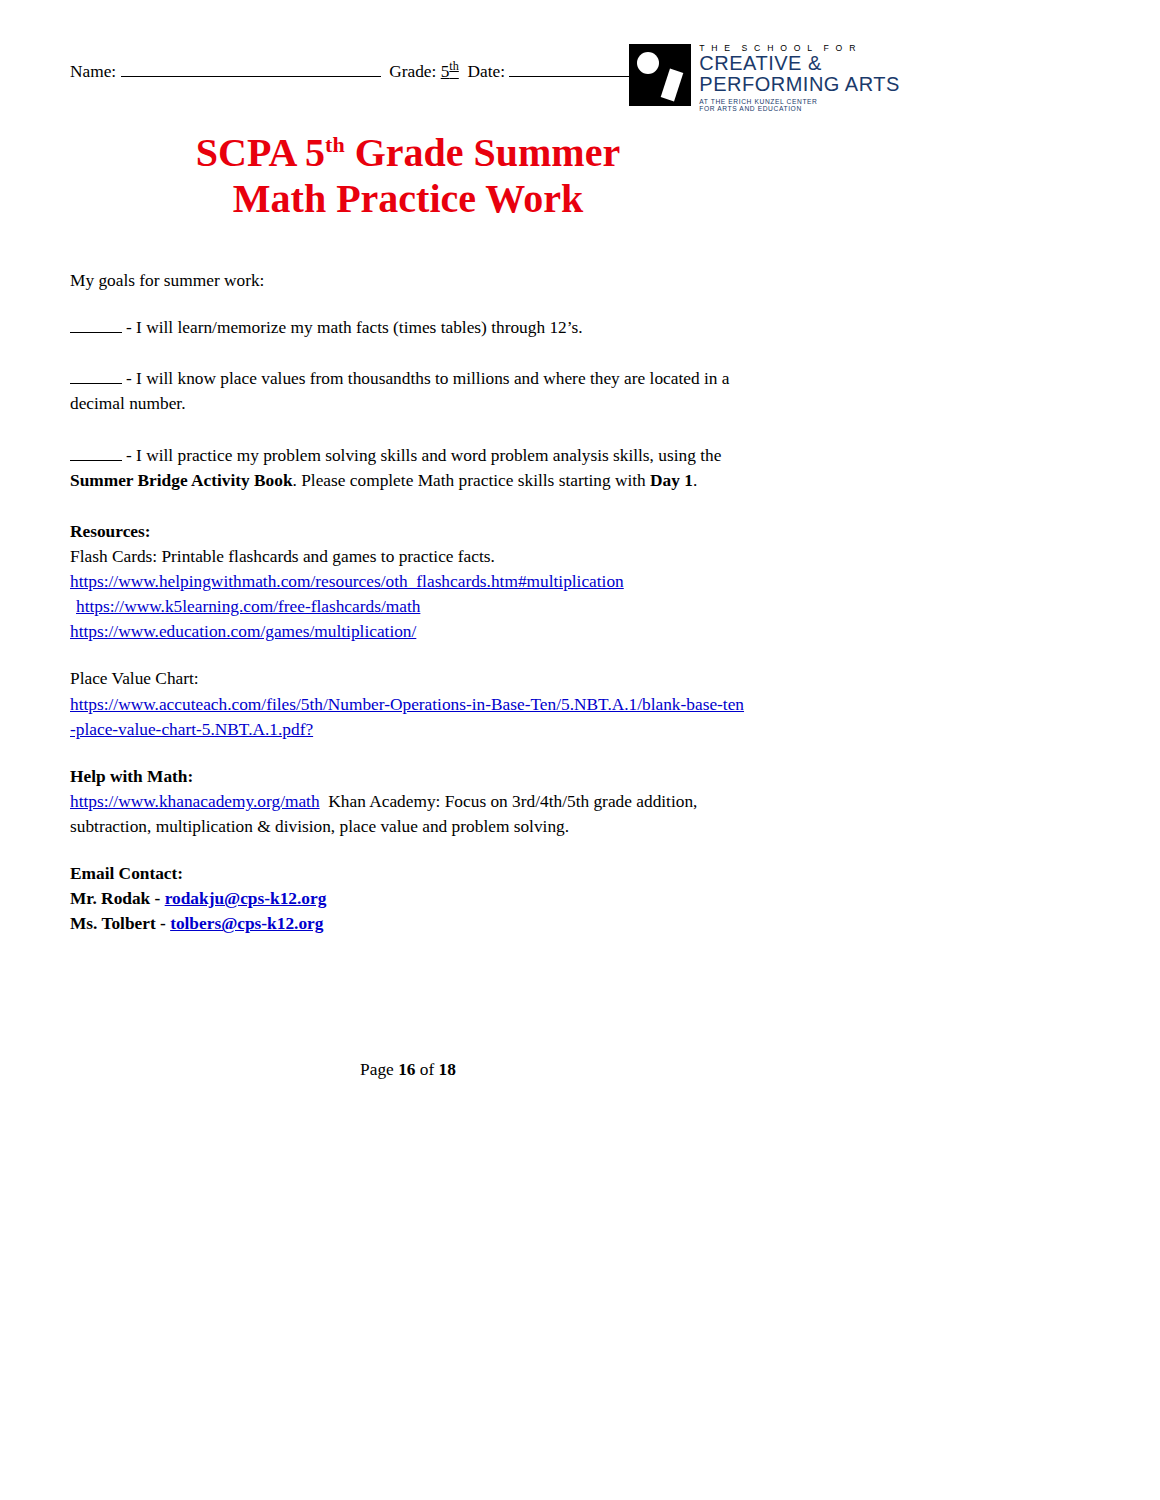Name: Grade: 5th Date:
T H E S C H O O L F O R
CREATIVE &
PERFORMING ARTS
AT THE ERICH KUNZEL CENTER
FOR ARTS AND EDUCATION
SCPA 5th Grade Summer
Math Practice Work
My goals for summer work:
- I will learn/memorize my math facts (times tables) through 12’s.
- I will know place values from thousandths to millions and where they are located in a decimal number.
- I will practice my problem solving skills and word problem analysis skills, using the Summer Bridge Activity Book. Please complete Math practice skills starting with Day 1.
Resources:
Flash Cards: Printable flashcards and games to practice facts.
https://www.helpingwithmath.com/resources/oth_flashcards.htm#multiplication https://www.k5learning.com/free-flashcards/math https://www.education.com/games/multiplication/
Place Value Chart:
https://www.accuteach.com/files/5th/Number-Operations-in-Base-Ten/5.NBT.A.1/blank-base-ten-place-value-chart-5.NBT.A.1.pdf?
Help with Math:
https://www.khanacademy.org/math Khan Academy: Focus on 3rd/4th/5th grade addition, subtraction, multiplication & division, place value and problem solving.
Email Contact:
Mr. Rodak - rodakju@cps-k12.org
Ms. Tolbert - tolbers@cps-k12.org
Page 16 of 18